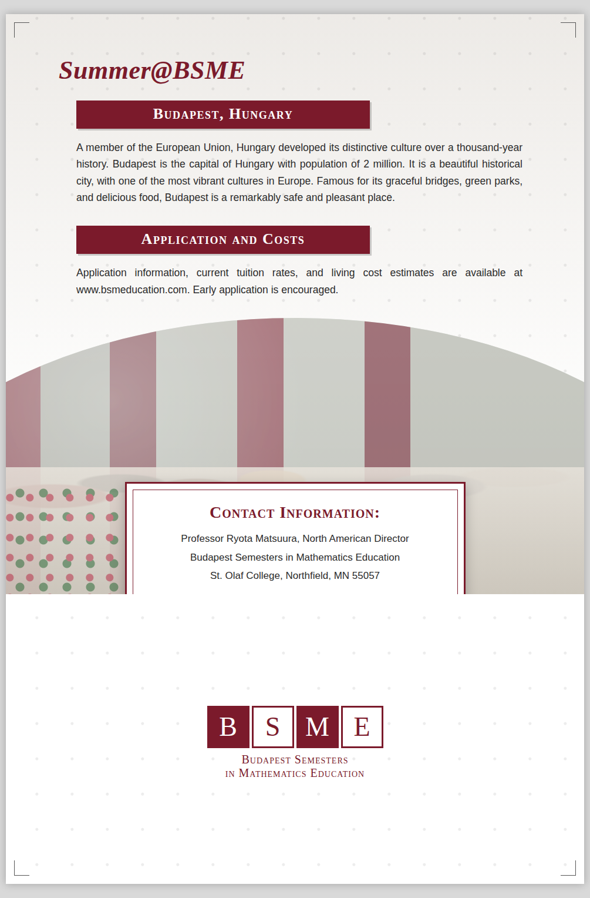Summer@BSME
Budapest, Hungary
A member of the European Union, Hungary developed its distinctive culture over a thousand-year history. Budapest is the capital of Hungary with population of 2 million. It is a beautiful historical city, with one of the most vibrant cultures in Europe. Famous for its graceful bridges, green parks, and delicious food, Budapest is a remarkably safe and pleasant place.
Application and Costs
Application information, current tuition rates, and living cost estimates are available at www.bsmeducation.com. Early application is encouraged.
Contact Information:
Professor Ryota Matsuura, North American Director
Budapest Semesters in Mathematics Education
St. Olaf College, Northfield, MN 55057
Tel: 507-786-3821
Email: bsme@bsmeducation.com
www.bsmeducation.com
BSME
Budapest Semesters in Mathematics Education